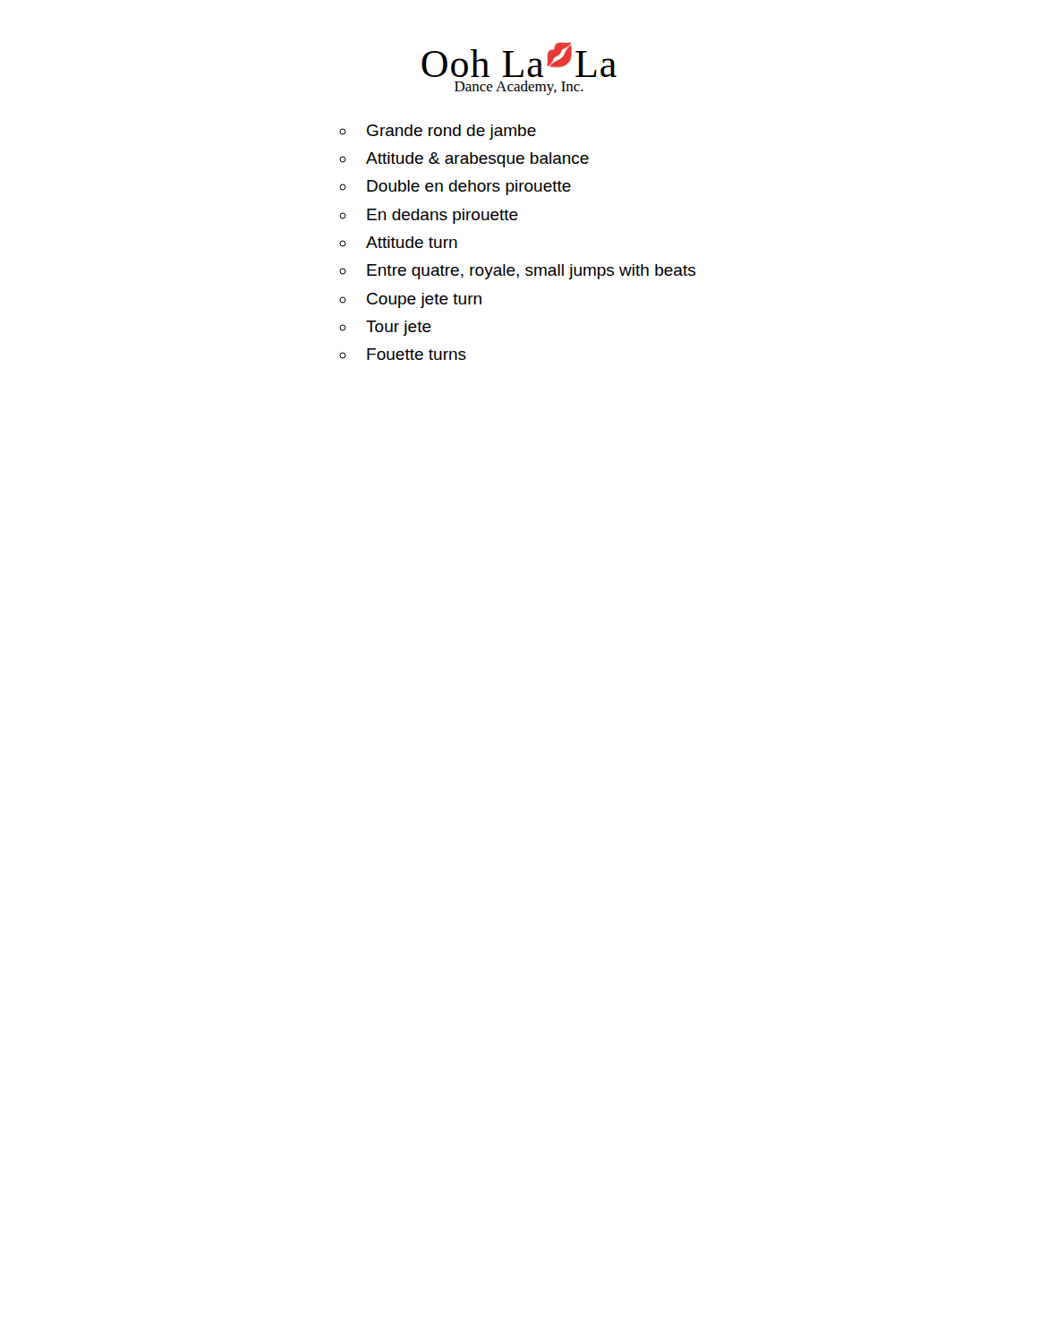Ooh La💋La
Dance Academy, Inc.
Grande rond de jambe
Attitude & arabesque balance
Double en dehors pirouette
En dedans pirouette
Attitude turn
Entre quatre, royale, small jumps with beats
Coupe jete turn
Tour jete
Fouette turns